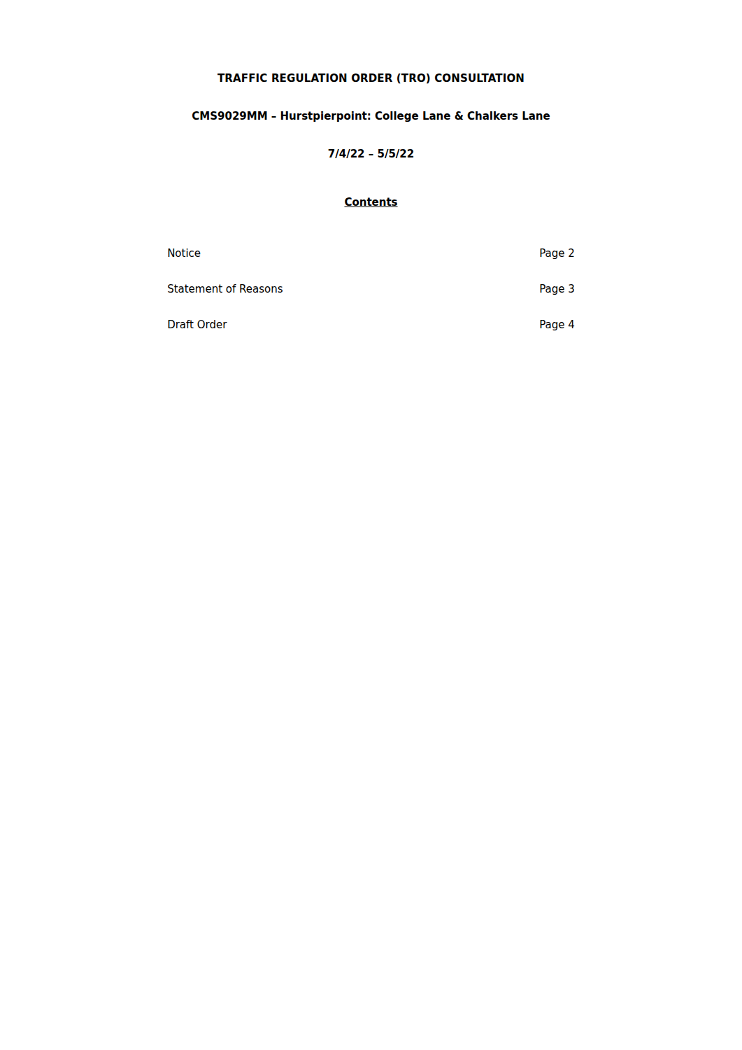TRAFFIC REGULATION ORDER (TRO) CONSULTATION
CMS9029MM – Hurstpierpoint: College Lane & Chalkers Lane
7/4/22 – 5/5/22
Contents
| Notice | Page 2 |
| Statement of Reasons | Page 3 |
| Draft Order | Page 4 |